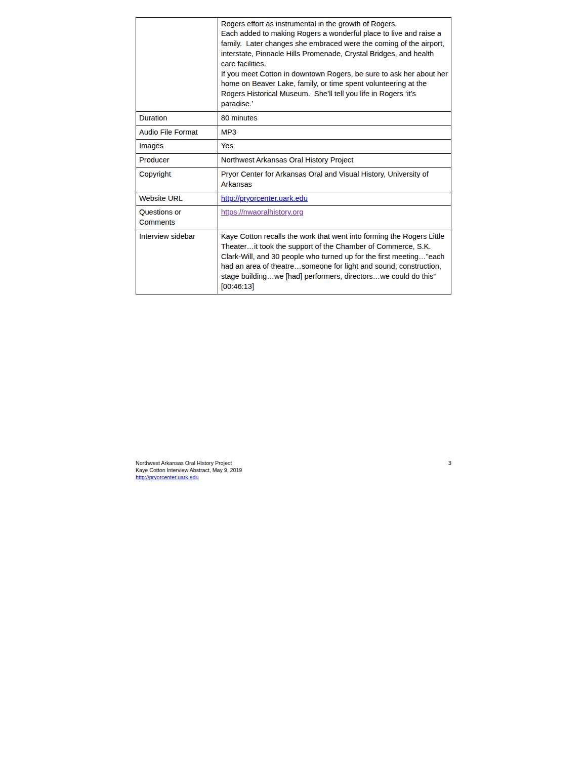| | Rogers effort as instrumental in the growth of Rogers. Each added to making Rogers a wonderful place to live and raise a family. Later changes she embraced were the coming of the airport, interstate, Pinnacle Hills Promenade, Crystal Bridges, and health care facilities. If you meet Cotton in downtown Rogers, be sure to ask her about her home on Beaver Lake, family, or time spent volunteering at the Rogers Historical Museum. She’ll tell you life in Rogers ‘it’s paradise.’ |
| Duration | 80 minutes |
| Audio File Format | MP3 |
| Images | Yes |
| Producer | Northwest Arkansas Oral History Project |
| Copyright | Pryor Center for Arkansas Oral and Visual History, University of Arkansas |
| Website URL | http://pryorcenter.uark.edu |
| Questions or Comments | https://nwaoralhistory.org |
| Interview sidebar | Kaye Cotton recalls the work that went into forming the Rogers Little Theater…it took the support of the Chamber of Commerce, S.K. Clark-Will, and 30 people who turned up for the first meeting…”each had an area of theatre…someone for light and sound, construction, stage building…we [had] performers, directors…we could do this” [00:46:13] |
Northwest Arkansas Oral History Project
Kaye Cotton Interview Abstract, May 9, 2019
http://pryorcenter.uark.edu
3